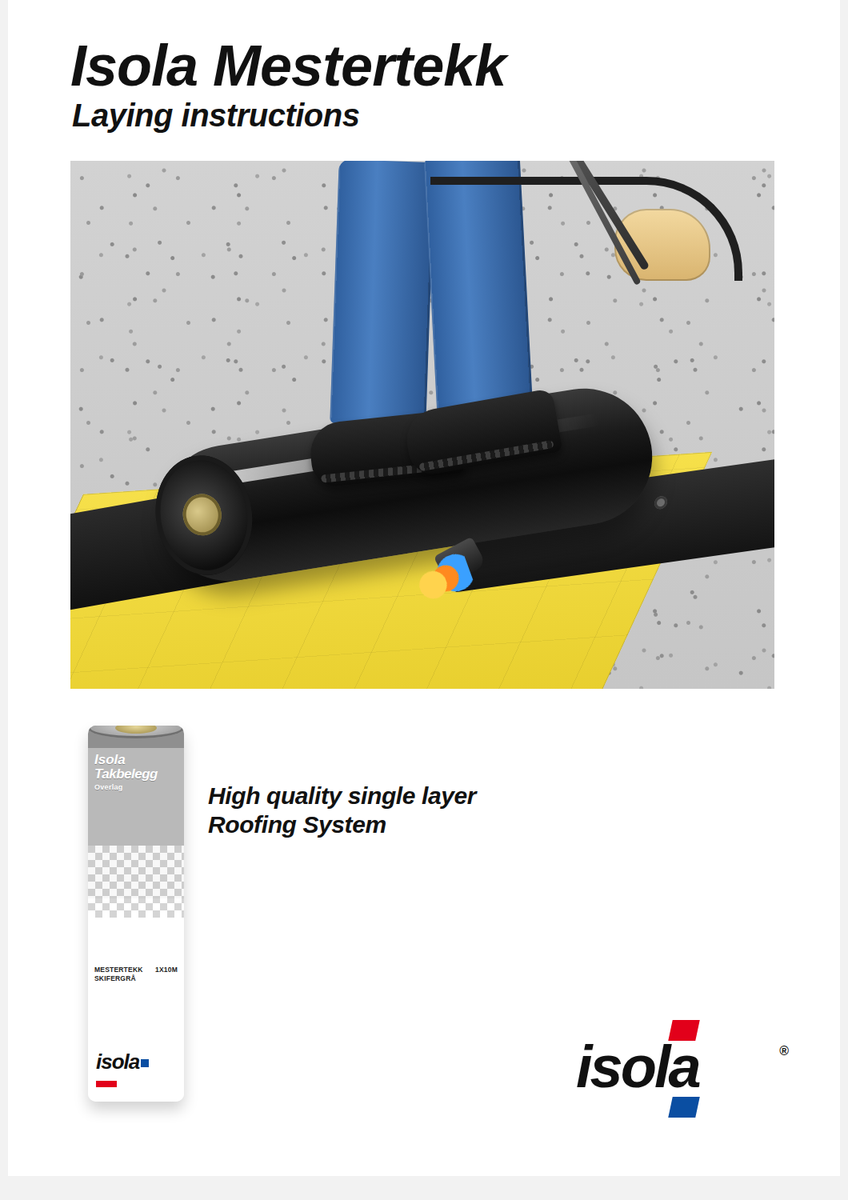Isola Mestertekk
Laying instructions
Isola
Takbelegg Overlag
1X10M MESTERTEKK
SKIFERGRÅ
isola
High quality single layer
Roofing System
isola ®